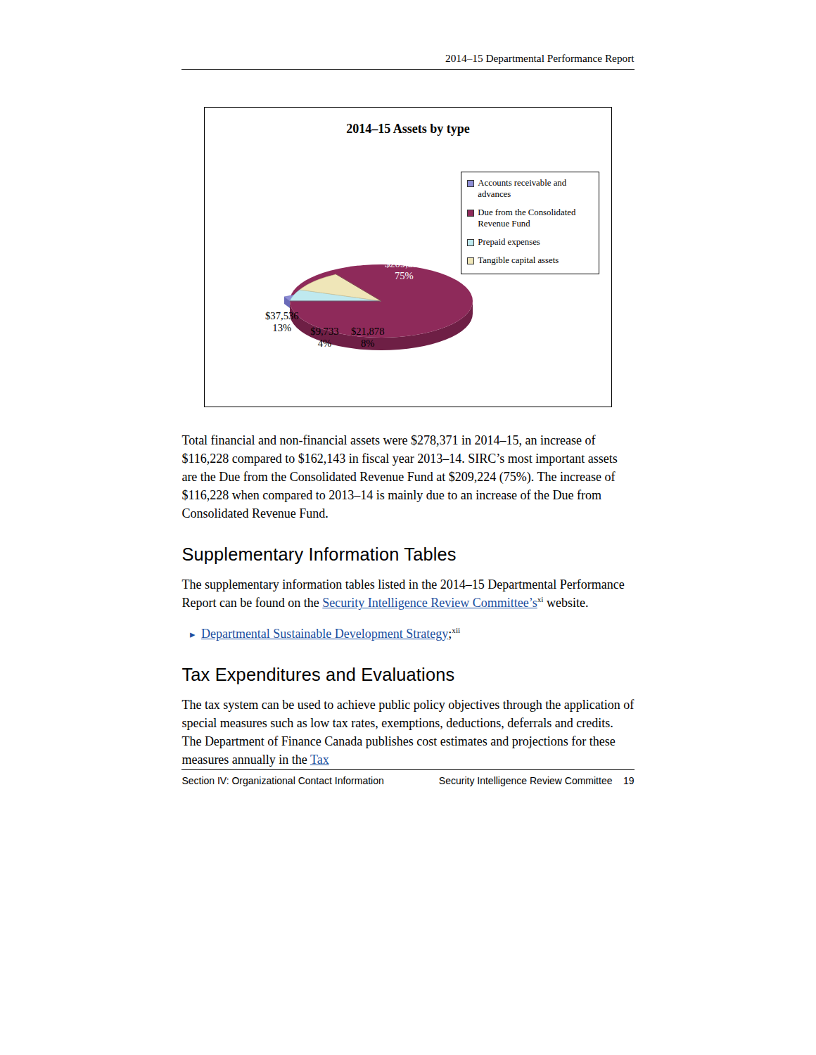2014–15 Departmental Performance Report
2014–15 Assets by type
Accounts receivable and advances
Due from the Consolidated Revenue Fund
Prepaid expenses
Tangible capital assets
$209,224
75%
$37,536
13%
$9,733
4%
$21,878
8%
Total financial and non-financial assets were $278,371 in 2014–15, an increase of $116,228 compared to $162,143 in fiscal year 2013–14. SIRC’s most important assets are the Due from the Consolidated Revenue Fund at $209,224 (75%). The increase of $116,228 when compared to 2013–14 is mainly due to an increase of the Due from Consolidated Revenue Fund.
Supplementary Information Tables
The supplementary information tables listed in the 2014–15 Departmental Performance Report can be found on the Security Intelligence Review Committee’sxi website.
▸ Departmental Sustainable Development Strategy;xii
Tax Expenditures and Evaluations
The tax system can be used to achieve public policy objectives through the application of special measures such as low tax rates, exemptions, deductions, deferrals and credits. The Department of Finance Canada publishes cost estimates and projections for these measures annually in the Tax
Section IV: Organizational Contact Information
Security Intelligence Review Committee 19